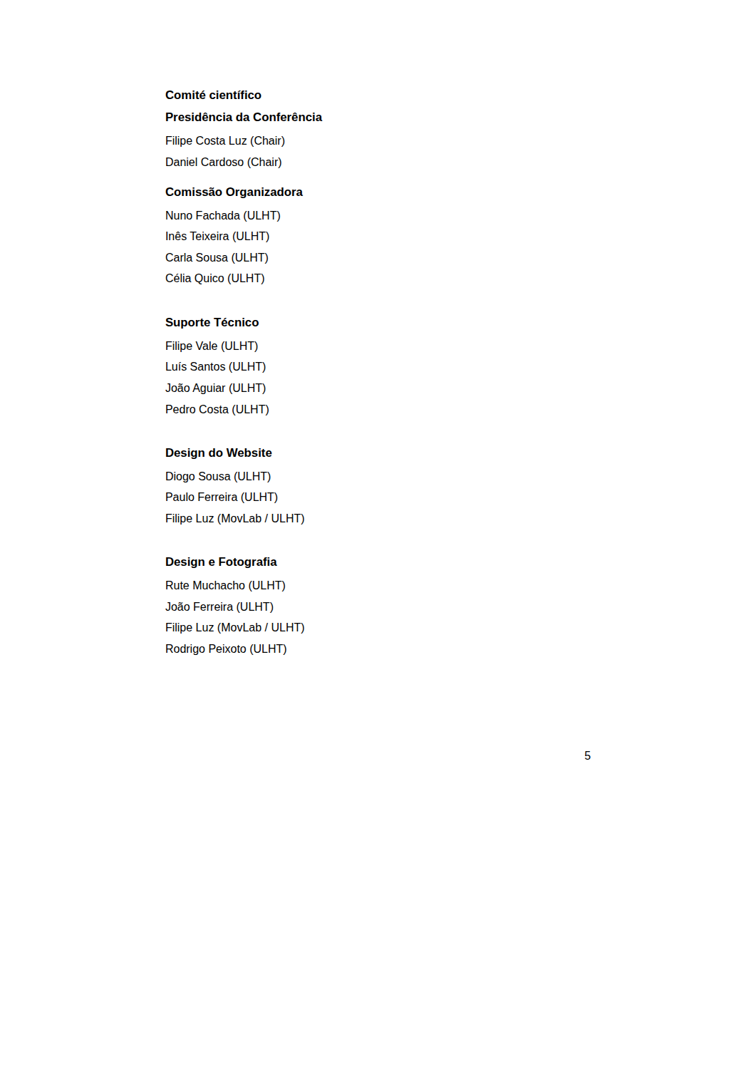Comité científico
Presidência da Conferência
Filipe Costa Luz (Chair)
Daniel Cardoso (Chair)
Comissão Organizadora
Nuno Fachada (ULHT)
Inês Teixeira (ULHT)
Carla Sousa (ULHT)
Célia Quico (ULHT)
Suporte Técnico
Filipe Vale (ULHT)
Luís Santos (ULHT)
João Aguiar (ULHT)
Pedro Costa (ULHT)
Design do Website
Diogo Sousa (ULHT)
Paulo Ferreira (ULHT)
Filipe Luz (MovLab / ULHT)
Design e Fotografia
Rute Muchacho (ULHT)
João Ferreira (ULHT)
Filipe Luz (MovLab / ULHT)
Rodrigo Peixoto (ULHT)
5